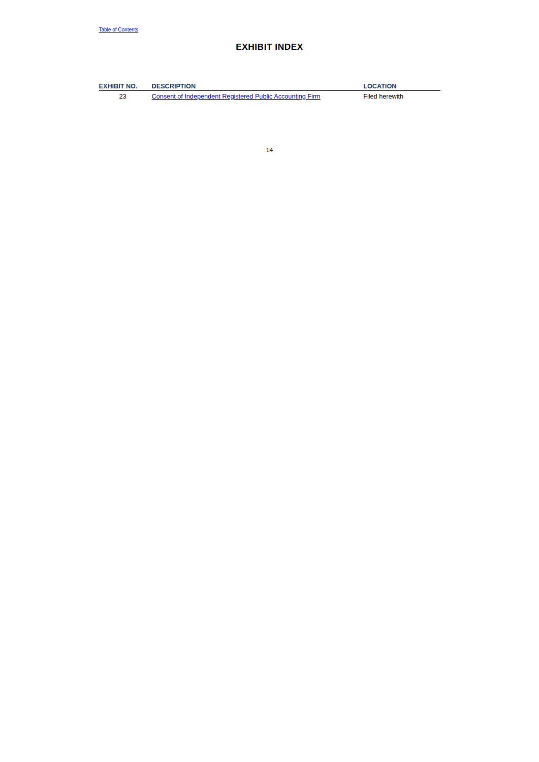Table of Contents
EXHIBIT INDEX
| EXHIBIT NO. | DESCRIPTION | LOCATION |
| --- | --- | --- |
| 23 | Consent of Independent Registered Public Accounting Firm | Filed herewith |
14